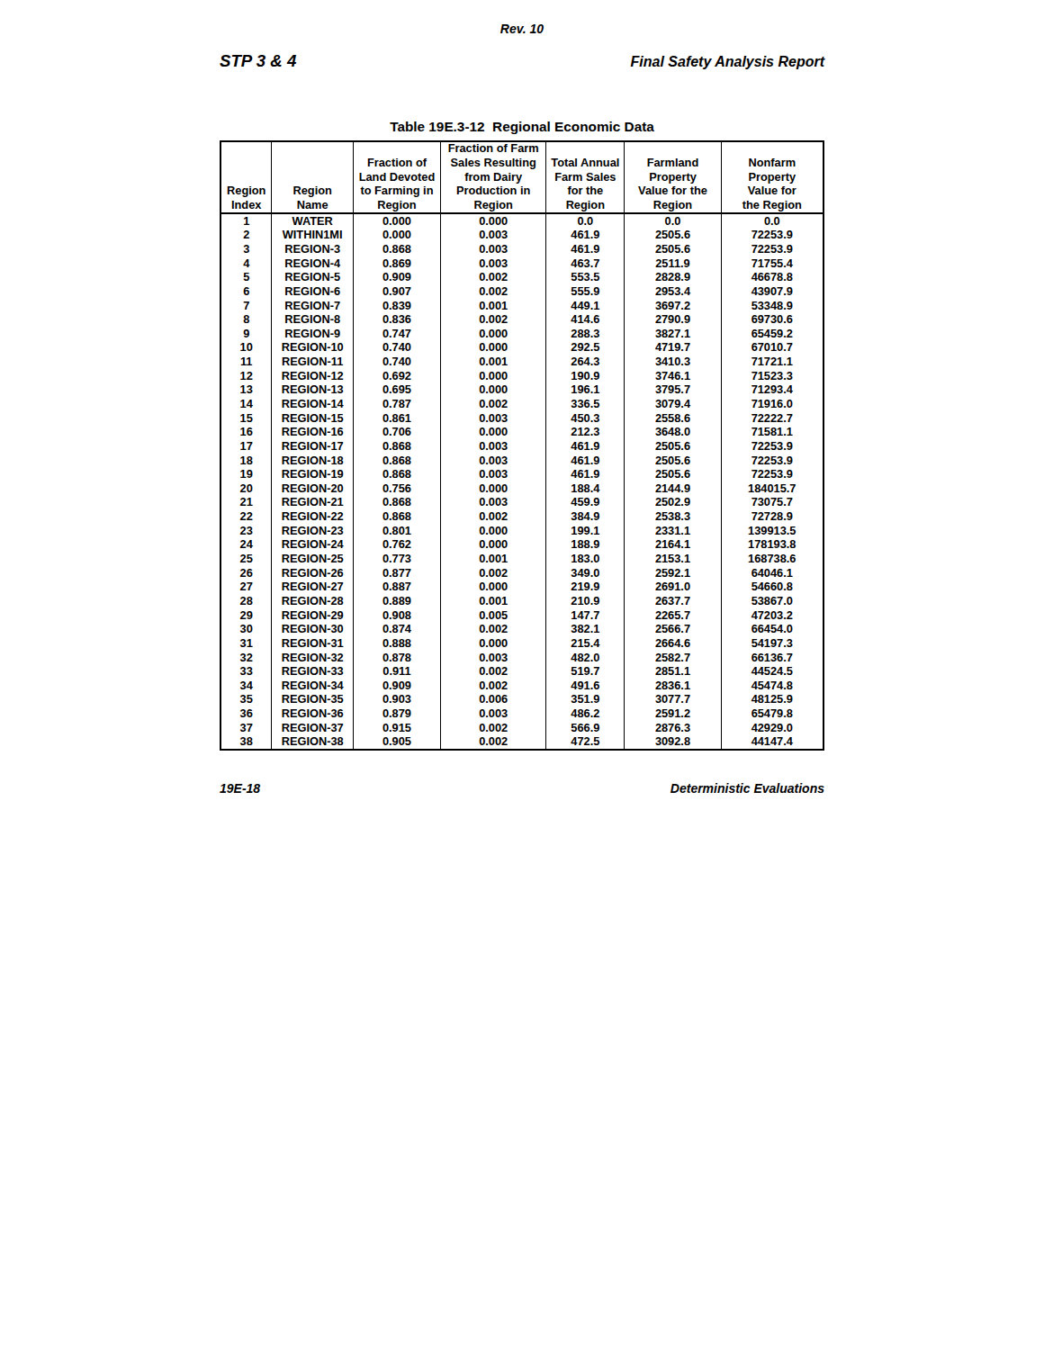Rev. 10
STP 3 & 4
Final Safety Analysis Report
Table 19E.3-12 Regional Economic Data
| | | | Fraction of Farm | | | |
| --- | --- | --- | --- | --- | --- | --- |
| | | Fraction of | Sales Resulting | Total Annual | Farmland | Nonfarm |
| | | Land Devoted | from Dairy | Farm Sales | Property | Property |
| Region | Region | to Farming in | Production in | for the | Value for the | Value for |
| Index | Name | Region | Region | Region | Region | the Region |
| 1 | WATER | 0.000 | 0.000 | 0.0 | 0.0 | 0.0 |
| 2 | WITHIN1MI | 0.000 | 0.003 | 461.9 | 2505.6 | 72253.9 |
| 3 | REGION-3 | 0.868 | 0.003 | 461.9 | 2505.6 | 72253.9 |
| 4 | REGION-4 | 0.869 | 0.003 | 463.7 | 2511.9 | 71755.4 |
| 5 | REGION-5 | 0.909 | 0.002 | 553.5 | 2828.9 | 46678.8 |
| 6 | REGION-6 | 0.907 | 0.002 | 555.9 | 2953.4 | 43907.9 |
| 7 | REGION-7 | 0.839 | 0.001 | 449.1 | 3697.2 | 53348.9 |
| 8 | REGION-8 | 0.836 | 0.002 | 414.6 | 2790.9 | 69730.6 |
| 9 | REGION-9 | 0.747 | 0.000 | 288.3 | 3827.1 | 65459.2 |
| 10 | REGION-10 | 0.740 | 0.000 | 292.5 | 4719.7 | 67010.7 |
| 11 | REGION-11 | 0.740 | 0.001 | 264.3 | 3410.3 | 71721.1 |
| 12 | REGION-12 | 0.692 | 0.000 | 190.9 | 3746.1 | 71523.3 |
| 13 | REGION-13 | 0.695 | 0.000 | 196.1 | 3795.7 | 71293.4 |
| 14 | REGION-14 | 0.787 | 0.002 | 336.5 | 3079.4 | 71916.0 |
| 15 | REGION-15 | 0.861 | 0.003 | 450.3 | 2558.6 | 72222.7 |
| 16 | REGION-16 | 0.706 | 0.000 | 212.3 | 3648.0 | 71581.1 |
| 17 | REGION-17 | 0.868 | 0.003 | 461.9 | 2505.6 | 72253.9 |
| 18 | REGION-18 | 0.868 | 0.003 | 461.9 | 2505.6 | 72253.9 |
| 19 | REGION-19 | 0.868 | 0.003 | 461.9 | 2505.6 | 72253.9 |
| 20 | REGION-20 | 0.756 | 0.000 | 188.4 | 2144.9 | 184015.7 |
| 21 | REGION-21 | 0.868 | 0.003 | 459.9 | 2502.9 | 73075.7 |
| 22 | REGION-22 | 0.868 | 0.002 | 384.9 | 2538.3 | 72728.9 |
| 23 | REGION-23 | 0.801 | 0.000 | 199.1 | 2331.1 | 139913.5 |
| 24 | REGION-24 | 0.762 | 0.000 | 188.9 | 2164.1 | 178193.8 |
| 25 | REGION-25 | 0.773 | 0.001 | 183.0 | 2153.1 | 168738.6 |
| 26 | REGION-26 | 0.877 | 0.002 | 349.0 | 2592.1 | 64046.1 |
| 27 | REGION-27 | 0.887 | 0.000 | 219.9 | 2691.0 | 54660.8 |
| 28 | REGION-28 | 0.889 | 0.001 | 210.9 | 2637.7 | 53867.0 |
| 29 | REGION-29 | 0.908 | 0.005 | 147.7 | 2265.7 | 47203.2 |
| 30 | REGION-30 | 0.874 | 0.002 | 382.1 | 2566.7 | 66454.0 |
| 31 | REGION-31 | 0.888 | 0.000 | 215.4 | 2664.6 | 54197.3 |
| 32 | REGION-32 | 0.878 | 0.003 | 482.0 | 2582.7 | 66136.7 |
| 33 | REGION-33 | 0.911 | 0.002 | 519.7 | 2851.1 | 44524.5 |
| 34 | REGION-34 | 0.909 | 0.002 | 491.6 | 2836.1 | 45474.8 |
| 35 | REGION-35 | 0.903 | 0.006 | 351.9 | 3077.7 | 48125.9 |
| 36 | REGION-36 | 0.879 | 0.003 | 486.2 | 2591.2 | 65479.8 |
| 37 | REGION-37 | 0.915 | 0.002 | 566.9 | 2876.3 | 42929.0 |
| 38 | REGION-38 | 0.905 | 0.002 | 472.5 | 3092.8 | 44147.4 |
19E-18
Deterministic Evaluations